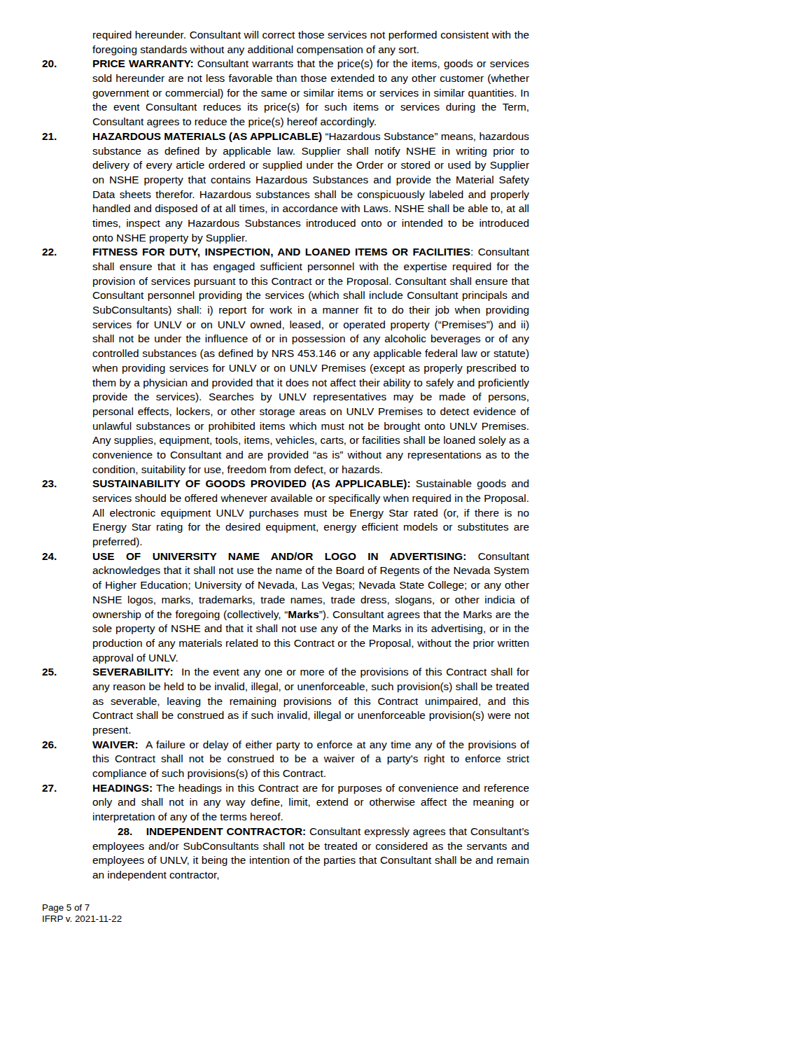required hereunder. Consultant will correct those services not performed consistent with the foregoing standards without any additional compensation of any sort.
20. PRICE WARRANTY: Consultant warrants that the price(s) for the items, goods or services sold hereunder are not less favorable than those extended to any other customer (whether government or commercial) for the same or similar items or services in similar quantities. In the event Consultant reduces its price(s) for such items or services during the Term, Consultant agrees to reduce the price(s) hereof accordingly.
21. HAZARDOUS MATERIALS (AS APPLICABLE) “Hazardous Substance” means, hazardous substance as defined by applicable law. Supplier shall notify NSHE in writing prior to delivery of every article ordered or supplied under the Order or stored or used by Supplier on NSHE property that contains Hazardous Substances and provide the Material Safety Data sheets therefor. Hazardous substances shall be conspicuously labeled and properly handled and disposed of at all times, in accordance with Laws. NSHE shall be able to, at all times, inspect any Hazardous Substances introduced onto or intended to be introduced onto NSHE property by Supplier.
22. FITNESS FOR DUTY, INSPECTION, AND LOANED ITEMS OR FACILITIES: Consultant shall ensure that it has engaged sufficient personnel with the expertise required for the provision of services pursuant to this Contract or the Proposal. Consultant shall ensure that Consultant personnel providing the services (which shall include Consultant principals and SubConsultants) shall: i) report for work in a manner fit to do their job when providing services for UNLV or on UNLV owned, leased, or operated property (“Premises”) and ii) shall not be under the influence of or in possession of any alcoholic beverages or of any controlled substances (as defined by NRS 453.146 or any applicable federal law or statute) when providing services for UNLV or on UNLV Premises (except as properly prescribed to them by a physician and provided that it does not affect their ability to safely and proficiently provide the services). Searches by UNLV representatives may be made of persons, personal effects, lockers, or other storage areas on UNLV Premises to detect evidence of unlawful substances or prohibited items which must not be brought onto UNLV Premises. Any supplies, equipment, tools, items, vehicles, carts, or facilities shall be loaned solely as a convenience to Consultant and are provided “as is” without any representations as to the condition, suitability for use, freedom from defect, or hazards.
23. SUSTAINABILITY OF GOODS PROVIDED (AS APPLICABLE): Sustainable goods and services should be offered whenever available or specifically when required in the Proposal. All electronic equipment UNLV purchases must be Energy Star rated (or, if there is no Energy Star rating for the desired equipment, energy efficient models or substitutes are preferred).
24. USE OF UNIVERSITY NAME AND/OR LOGO IN ADVERTISING: Consultant acknowledges that it shall not use the name of the Board of Regents of the Nevada System of Higher Education; University of Nevada, Las Vegas; Nevada State College; or any other NSHE logos, marks, trademarks, trade names, trade dress, slogans, or other indicia of ownership of the foregoing (collectively, “Marks”). Consultant agrees that the Marks are the sole property of NSHE and that it shall not use any of the Marks in its advertising, or in the production of any materials related to this Contract or the Proposal, without the prior written approval of UNLV.
25. SEVERABILITY: In the event any one or more of the provisions of this Contract shall for any reason be held to be invalid, illegal, or unenforceable, such provision(s) shall be treated as severable, leaving the remaining provisions of this Contract unimpaired, and this Contract shall be construed as if such invalid, illegal or unenforceable provision(s) were not present.
26. WAIVER: A failure or delay of either party to enforce at any time any of the provisions of this Contract shall not be construed to be a waiver of a party's right to enforce strict compliance of such provisions(s) of this Contract.
27. HEADINGS: The headings in this Contract are for purposes of convenience and reference only and shall not in any way define, limit, extend or otherwise affect the meaning or interpretation of any of the terms hereof.
28. INDEPENDENT CONTRACTOR: Consultant expressly agrees that Consultant’s employees and/or SubConsultants shall not be treated or considered as the servants and employees of UNLV, it being the intention of the parties that Consultant shall be and remain an independent contractor,
Page 5 of 7
IFRP v. 2021-11-22